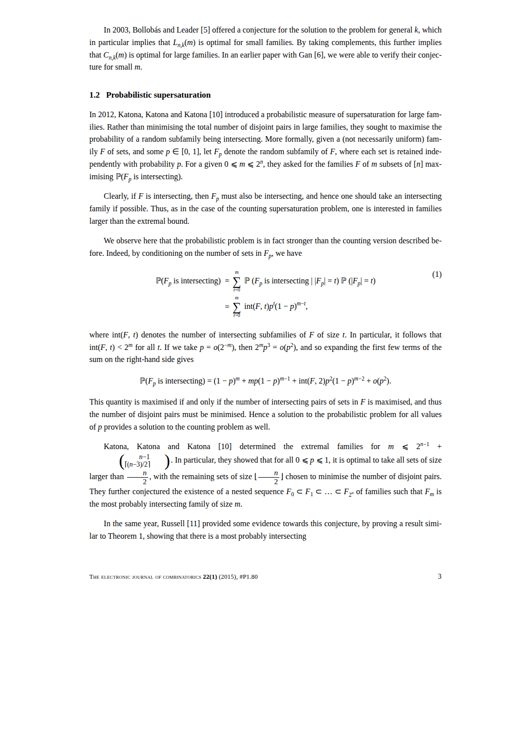In 2003, Bollobás and Leader [5] offered a conjecture for the solution to the problem for general k, which in particular implies that Ln,k(m) is optimal for small families. By taking complements, this further implies that Cn,k(m) is optimal for large families. In an earlier paper with Gan [6], we were able to verify their conjecture for small m.
1.2 Probabilistic supersaturation
In 2012, Katona, Katona and Katona [10] introduced a probabilistic measure of supersaturation for large families. Rather than minimising the total number of disjoint pairs in large families, they sought to maximise the probability of a random subfamily being intersecting. More formally, given a (not necessarily uniform) family F of sets, and some p ∈ [0, 1], let Fp denote the random subfamily of F, where each set is retained independently with probability p. For a given 0 ⩽ m ⩽ 2n, they asked for the families F of m subsets of [n] maximising ℙ(Fp is intersecting).
Clearly, if F is intersecting, then Fp must also be intersecting, and hence one should take an intersecting family if possible. Thus, as in the case of the counting supersaturation problem, one is interested in families larger than the extremal bound.
We observe here that the probabilistic problem is in fact stronger than the counting version described before. Indeed, by conditioning on the number of sets in Fp, we have
| ℙ ( F p is intersecting) | = | m ∑ t =0 ℙ ( F p is intersecting / / F p / = t ) ℙ (/ F p / = t ) |
| | = | m ∑ t =0 int( F , t ) p t (1 − p ) m − t , |
(1)
where int(F, t) denotes the number of intersecting subfamilies of F of size t. In particular, it follows that int(F, t) < 2m for all t. If we take p = o(2−m), then 2mp3 = o(p2), and so expanding the first few terms of the sum on the right-hand side gives
ℙ(Fp is intersecting) = (1 − p)m + mp(1 − p)m−1 + int(F, 2)p2(1 − p)m−2 + o(p2).
This quantity is maximised if and only if the number of intersecting pairs of sets in F is maximised, and thus the number of disjoint pairs must be minimised. Hence a solution to the probabilistic problem for all values of p provides a solution to the counting problem as well.
Katona, Katona and Katona [10] determined the extremal families for m ⩽ 2n−1 + (n−1
⌈(n−3)/2⌉). In particular, they showed that for all 0 ⩽ p ⩽ 1, it is optimal to take all sets of size larger than n 2, with the remaining sets of size ⌊n 2⌋ chosen to minimise the number of disjoint pairs. They further conjectured the existence of a nested sequence F0 ⊂ F1 ⊂ … ⊂ F2n of families such that Fm is the most probably intersecting family of size m.
In the same year, Russell [11] provided some evidence towards this conjecture, by proving a result similar to Theorem 1, showing that there is a most probably intersecting
The electronic journal of combinatorics 22(1) (2015), #P1.80 3